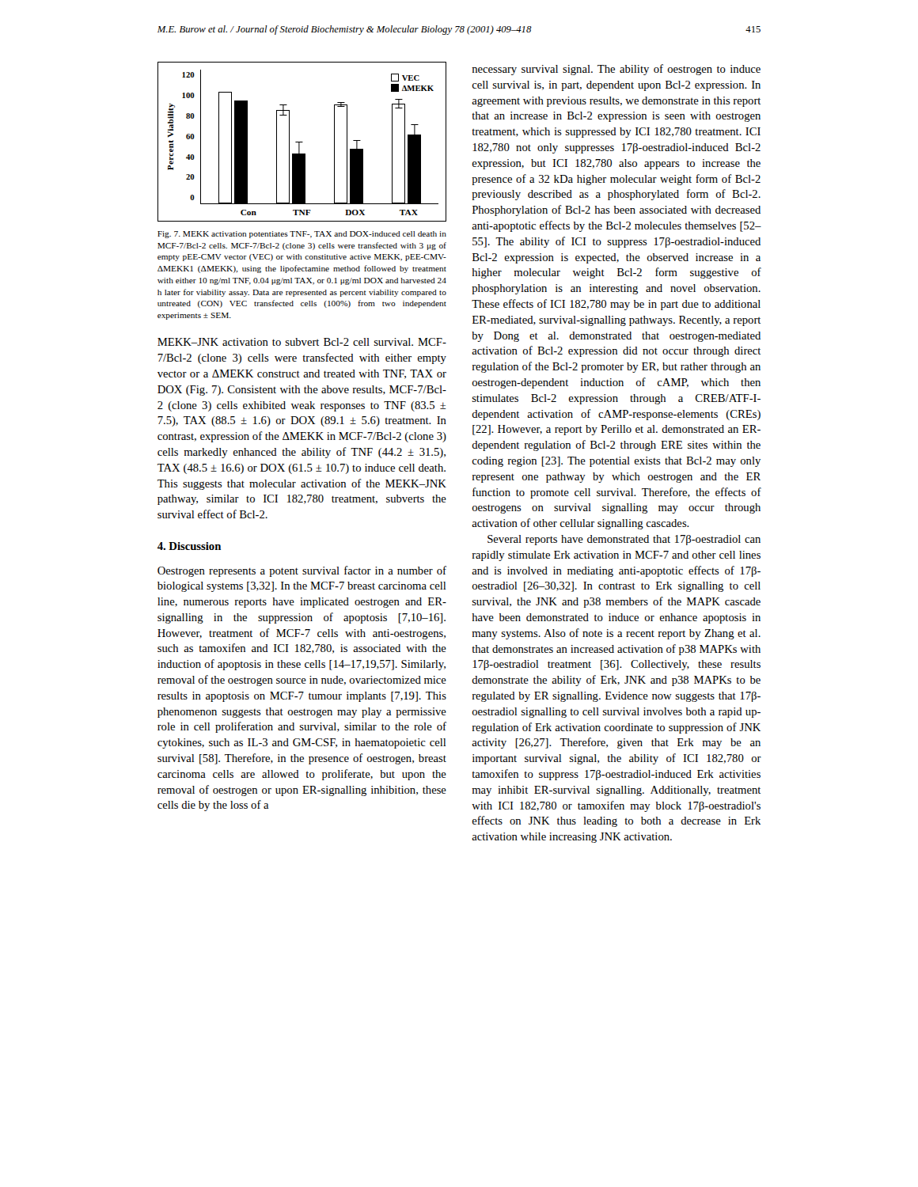M.E. Burow et al. / Journal of Steroid Biochemistry & Molecular Biology 78 (2001) 409–418 415
Percent Viability
120 100 80 60 40 20 0
VEC
ΔMEKK
Con TNF DOX TAX
Fig. 7. MEKK activation potentiates TNF-, TAX and DOX-induced cell death in MCF-7/Bcl-2 cells. MCF-7/Bcl-2 (clone 3) cells were transfected with 3 μg of empty pEE-CMV vector (VEC) or with constitutive active MEKK, pEE-CMV-ΔMEKK1 (ΔMEKK), using the lipofectamine method followed by treatment with either 10 ng/ml TNF, 0.04 μg/ml TAX, or 0.1 μg/ml DOX and harvested 24 h later for viability assay. Data are represented as percent viability compared to untreated (CON) VEC transfected cells (100%) from two independent experiments ± SEM.
MEKK–JNK activation to subvert Bcl-2 cell survival. MCF-7/Bcl-2 (clone 3) cells were transfected with either empty vector or a ΔMEKK construct and treated with TNF, TAX or DOX (Fig. 7). Consistent with the above results, MCF-7/Bcl-2 (clone 3) cells exhibited weak responses to TNF (83.5 ± 7.5), TAX (88.5 ± 1.6) or DOX (89.1 ± 5.6) treatment. In contrast, expression of the ΔMEKK in MCF-7/Bcl-2 (clone 3) cells markedly enhanced the ability of TNF (44.2 ± 31.5), TAX (48.5 ± 16.6) or DOX (61.5 ± 10.7) to induce cell death. This suggests that molecular activation of the MEKK–JNK pathway, similar to ICI 182,780 treatment, subverts the survival effect of Bcl-2.
4. Discussion
Oestrogen represents a potent survival factor in a number of biological systems [3,32]. In the MCF-7 breast carcinoma cell line, numerous reports have implicated oestrogen and ER-signalling in the suppression of apoptosis [7,10–16]. However, treatment of MCF-7 cells with anti-oestrogens, such as tamoxifen and ICI 182,780, is associated with the induction of apoptosis in these cells [14–17,19,57]. Similarly, removal of the oestrogen source in nude, ovariectomized mice results in apoptosis on MCF-7 tumour implants [7,19]. This phenomenon suggests that oestrogen may play a permissive role in cell proliferation and survival, similar to the role of cytokines, such as IL-3 and GM-CSF, in haematopoietic cell survival [58]. Therefore, in the presence of oestrogen, breast carcinoma cells are allowed to proliferate, but upon the removal of oestrogen or upon ER-signalling inhibition, these cells die by the loss of a
necessary survival signal. The ability of oestrogen to induce cell survival is, in part, dependent upon Bcl-2 expression. In agreement with previous results, we demonstrate in this report that an increase in Bcl-2 expression is seen with oestrogen treatment, which is suppressed by ICI 182,780 treatment. ICI 182,780 not only suppresses 17β-oestradiol-induced Bcl-2 expression, but ICI 182,780 also appears to increase the presence of a 32 kDa higher molecular weight form of Bcl-2 previously described as a phosphorylated form of Bcl-2. Phosphorylation of Bcl-2 has been associated with decreased anti-apoptotic effects by the Bcl-2 molecules themselves [52–55]. The ability of ICI to suppress 17β-oestradiol-induced Bcl-2 expression is expected, the observed increase in a higher molecular weight Bcl-2 form suggestive of phosphorylation is an interesting and novel observation. These effects of ICI 182,780 may be in part due to additional ER-mediated, survival-signalling pathways. Recently, a report by Dong et al. demonstrated that oestrogen-mediated activation of Bcl-2 expression did not occur through direct regulation of the Bcl-2 promoter by ER, but rather through an oestrogen-dependent induction of cAMP, which then stimulates Bcl-2 expression through a CREB/ATF-I-dependent activation of cAMP-response-elements (CREs) [22]. However, a report by Perillo et al. demonstrated an ER-dependent regulation of Bcl-2 through ERE sites within the coding region [23]. The potential exists that Bcl-2 may only represent one pathway by which oestrogen and the ER function to promote cell survival. Therefore, the effects of oestrogens on survival signalling may occur through activation of other cellular signalling cascades.
Several reports have demonstrated that 17β-oestradiol can rapidly stimulate Erk activation in MCF-7 and other cell lines and is involved in mediating anti-apoptotic effects of 17β-oestradiol [26–30,32]. In contrast to Erk signalling to cell survival, the JNK and p38 members of the MAPK cascade have been demonstrated to induce or enhance apoptosis in many systems. Also of note is a recent report by Zhang et al. that demonstrates an increased activation of p38 MAPKs with 17β-oestradiol treatment [36]. Collectively, these results demonstrate the ability of Erk, JNK and p38 MAPKs to be regulated by ER signalling. Evidence now suggests that 17β-oestradiol signalling to cell survival involves both a rapid up-regulation of Erk activation coordinate to suppression of JNK activity [26,27]. Therefore, given that Erk may be an important survival signal, the ability of ICI 182,780 or tamoxifen to suppress 17β-oestradiol-induced Erk activities may inhibit ER-survival signalling. Additionally, treatment with ICI 182,780 or tamoxifen may block 17β-oestradiol's effects on JNK thus leading to both a decrease in Erk activation while increasing JNK activation.